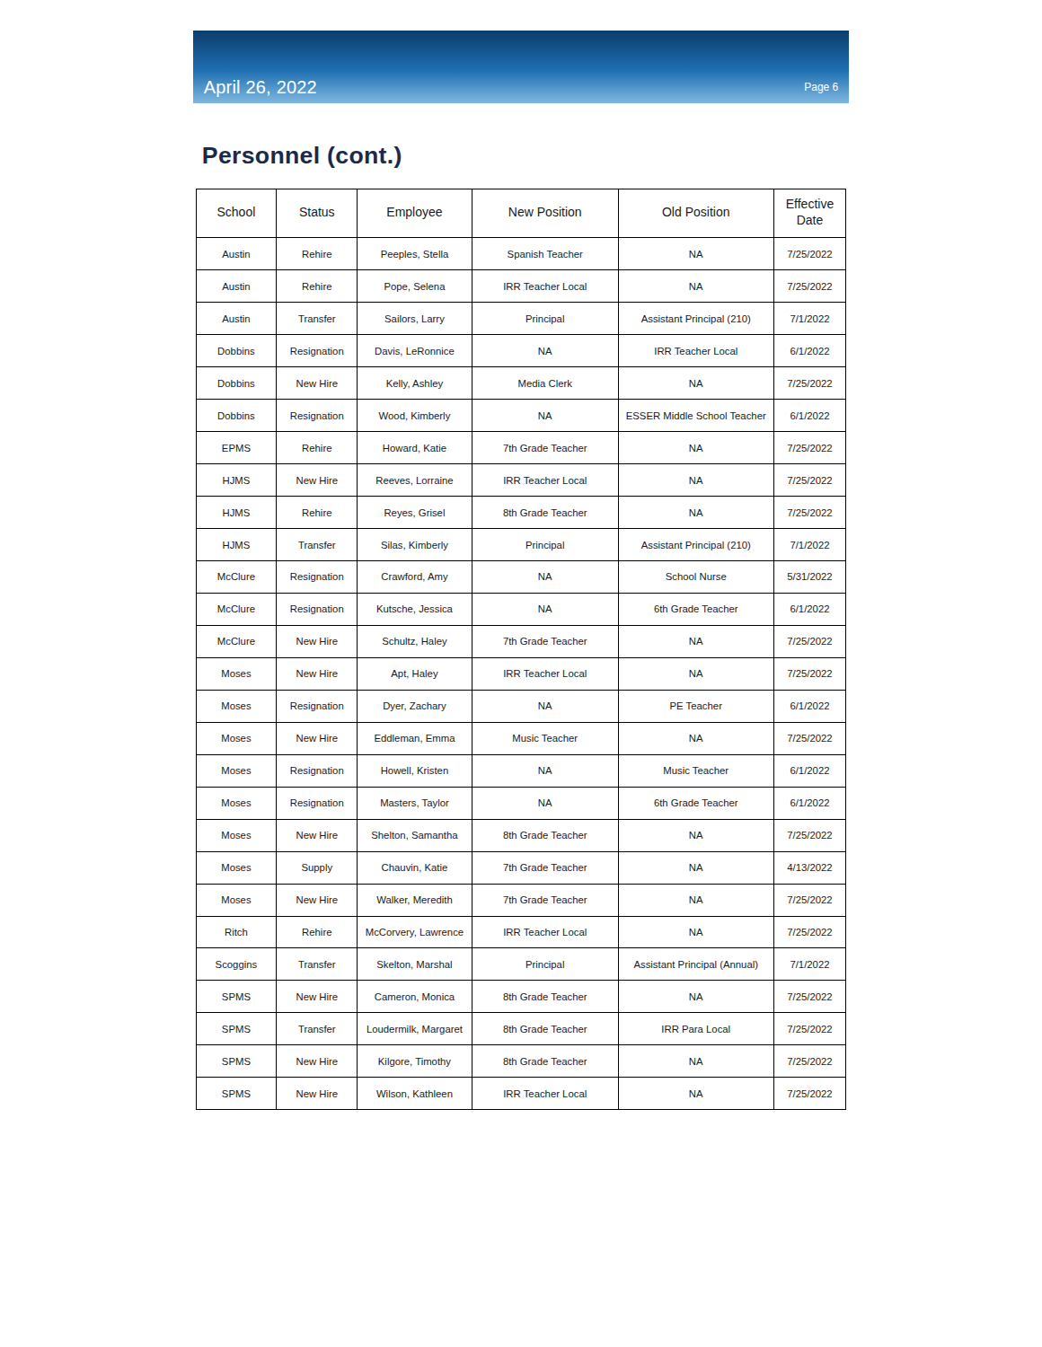April 26, 2022
Page 6
Personnel (cont.)
| School | Status | Employee | New Position | Old Position | Effective Date |
| --- | --- | --- | --- | --- | --- |
| Austin | Rehire | Peeples, Stella | Spanish Teacher | NA | 7/25/2022 |
| Austin | Rehire | Pope, Selena | IRR Teacher Local | NA | 7/25/2022 |
| Austin | Transfer | Sailors, Larry | Principal | Assistant Principal (210) | 7/1/2022 |
| Dobbins | Resignation | Davis, LeRonnice | NA | IRR Teacher Local | 6/1/2022 |
| Dobbins | New Hire | Kelly, Ashley | Media Clerk | NA | 7/25/2022 |
| Dobbins | Resignation | Wood, Kimberly | NA | ESSER Middle School Teacher | 6/1/2022 |
| EPMS | Rehire | Howard, Katie | 7th Grade Teacher | NA | 7/25/2022 |
| HJMS | New Hire | Reeves, Lorraine | IRR Teacher Local | NA | 7/25/2022 |
| HJMS | Rehire | Reyes, Grisel | 8th Grade Teacher | NA | 7/25/2022 |
| HJMS | Transfer | Silas, Kimberly | Principal | Assistant Principal (210) | 7/1/2022 |
| McClure | Resignation | Crawford, Amy | NA | School Nurse | 5/31/2022 |
| McClure | Resignation | Kutsche, Jessica | NA | 6th Grade Teacher | 6/1/2022 |
| McClure | New Hire | Schultz, Haley | 7th Grade Teacher | NA | 7/25/2022 |
| Moses | New Hire | Apt, Haley | IRR Teacher Local | NA | 7/25/2022 |
| Moses | Resignation | Dyer, Zachary | NA | PE Teacher | 6/1/2022 |
| Moses | New Hire | Eddleman, Emma | Music Teacher | NA | 7/25/2022 |
| Moses | Resignation | Howell, Kristen | NA | Music Teacher | 6/1/2022 |
| Moses | Resignation | Masters, Taylor | NA | 6th Grade Teacher | 6/1/2022 |
| Moses | New Hire | Shelton, Samantha | 8th Grade Teacher | NA | 7/25/2022 |
| Moses | Supply | Chauvin, Katie | 7th Grade Teacher | NA | 4/13/2022 |
| Moses | New Hire | Walker, Meredith | 7th Grade Teacher | NA | 7/25/2022 |
| Ritch | Rehire | McCorvery, Lawrence | IRR Teacher Local | NA | 7/25/2022 |
| Scoggins | Transfer | Skelton, Marshal | Principal | Assistant Principal (Annual) | 7/1/2022 |
| SPMS | New Hire | Cameron, Monica | 8th Grade Teacher | NA | 7/25/2022 |
| SPMS | Transfer | Loudermilk, Margaret | 8th Grade Teacher | IRR Para Local | 7/25/2022 |
| SPMS | New Hire | Kilgore, Timothy | 8th Grade Teacher | NA | 7/25/2022 |
| SPMS | New Hire | Wilson, Kathleen | IRR Teacher Local | NA | 7/25/2022 |